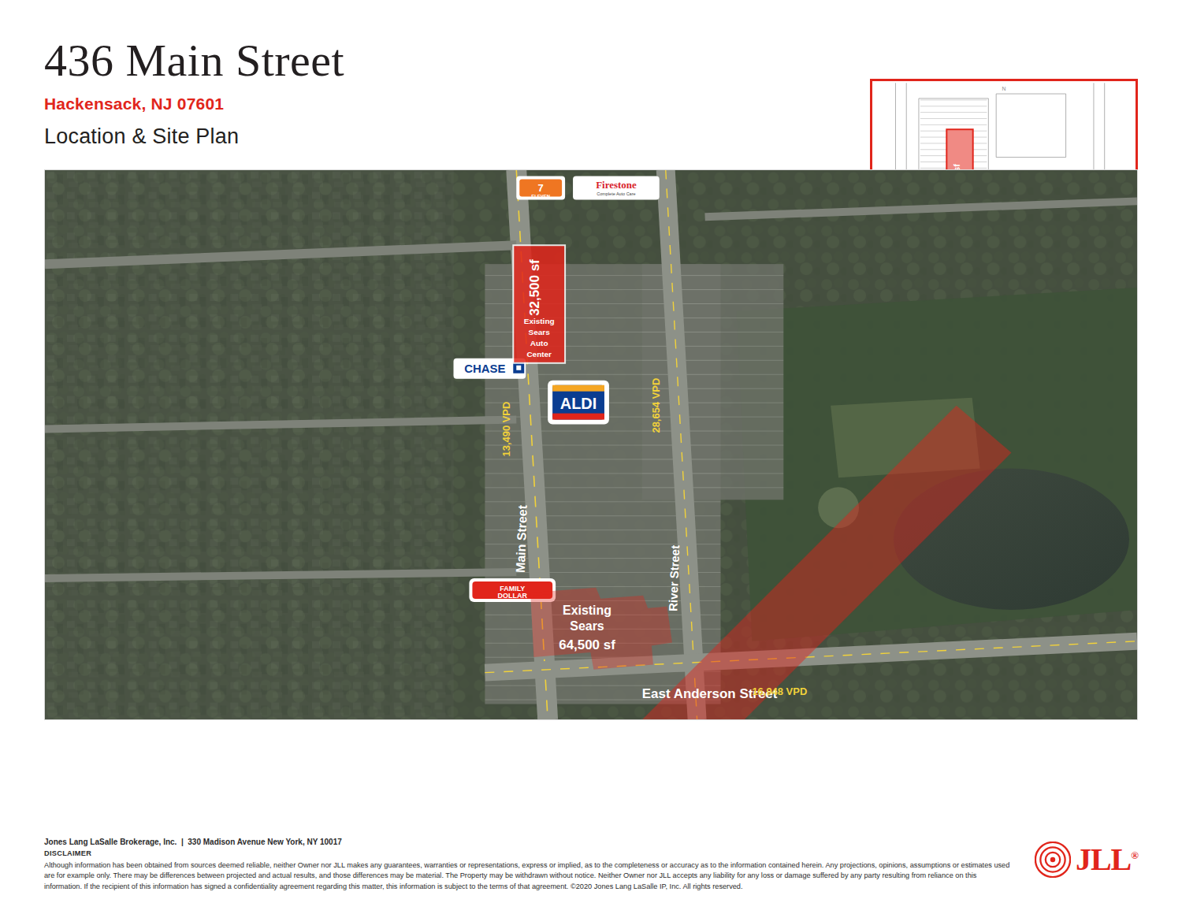436 Main Street
Hackensack, NJ 07601
Location & Site Plan
32,500 sf 64,500 sf MAIN STREET RIVER STREET E. ANDERSON ST N
7 ELEVEN Firestone Complete Auto Care CHASE ALDI FAMILY DOLLAR 32,500 sf Existing Sears Auto Center Existing Sears 64,500 sf Main Street River Street East Anderson Street 13,490 VPD 28,654 VPD 16,948 VPD
Jones Lang LaSalle Brokerage, Inc. | 330 Madison Avenue New York, NY 10017
DISCLAIMER
Although information has been obtained from sources deemed reliable, neither Owner nor JLL makes any guarantees, warranties or representations, express or implied, as to the completeness or accuracy as to the information contained herein. Any projections, opinions, assumptions or estimates used are for example only. There may be differences between projected and actual results, and those differences may be material. The Property may be withdrawn without notice. Neither Owner nor JLL accepts any liability for any loss or damage suffered by any party resulting from reliance on this information. If the recipient of this information has signed a confidentiality agreement regarding this matter, this information is subject to the terms of that agreement. ©2020 Jones Lang LaSalle IP, Inc. All rights reserved.
JLL®